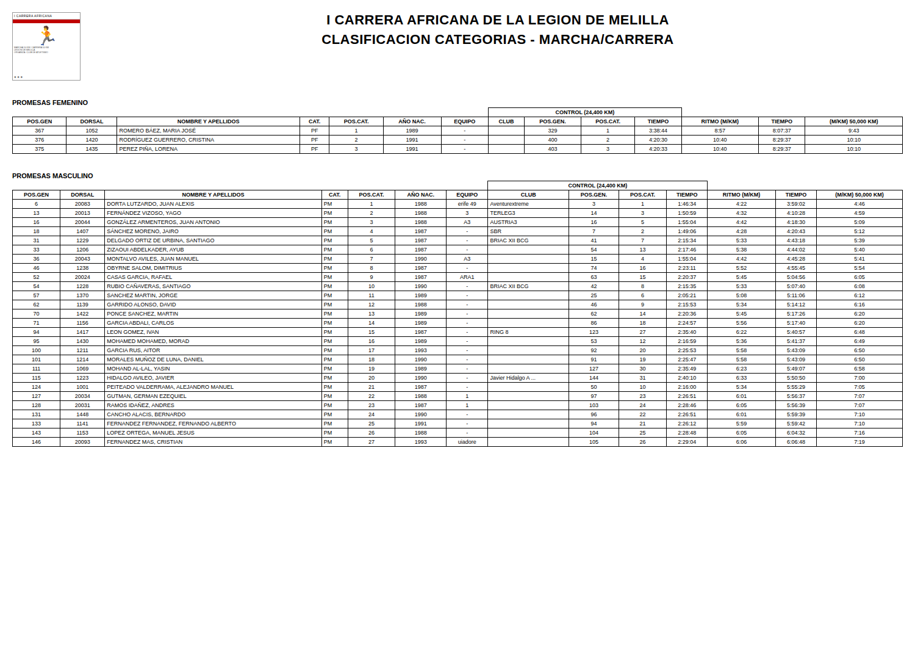I CARRERA AFRICANA
🏃
MARCHA 50 KM / CARRERA 50 KM
LEGION DE MELILLA
ORGANIZA: CLUB DE ATLETISMO
● ● ●
I CARRERA AFRICANA DE LA LEGION DE MELILLA
CLASIFICACION CATEGORIAS - MARCHA/CARRERA
PROMESAS FEMENINO
| | CONTROL (24,400 KM) | | |
| --- | --- | --- | --- |
| POS.GEN | DORSAL | NOMBRE Y APELLIDOS | CAT. | POS.CAT. | AÑO NAC. | EQUIPO | CLUB | POS.GEN. | POS.CAT. | TIEMPO | RITMO (M/KM) | TIEMPO | (M/KM) 50,000 KM) |
| 367 | 1052 | ROMERO BÁEZ, MARIA JOSÉ | PF | 1 | 1989 | - | | 329 | 1 | 3:38:44 | 8:57 | 8:07:37 | 9:43 |
| 376 | 1420 | RODRÍGUEZ GUERRERO, CRISTINA | PF | 2 | 1991 | - | | 400 | 2 | 4:20:30 | 10:40 | 8:29:37 | 10:10 |
| 375 | 1435 | PEREZ PIÑA, LORENA | PF | 3 | 1991 | - | | 403 | 3 | 4:20:33 | 10:40 | 8:29:37 | 10:10 |
PROMESAS MASCULINO
| | CONTROL (24,400 KM) | | |
| --- | --- | --- | --- |
| POS.GEN | DORSAL | NOMBRE Y APELLIDOS | CAT. | POS.CAT. | AÑO NAC. | EQUIPO | CLUB | POS.GEN. | POS.CAT. | TIEMPO | RITMO (M/KM) | TIEMPO | (M/KM) 50,000 KM) |
| 6 | 20083 | DORTA LUTZARDO, JUAN ALEXIS | PM | 1 | 1988 | erife 49 | Aventurextreme | 3 | 1 | 1:46:34 | 4:22 | 3:59:02 | 4:46 |
| 13 | 20013 | FERNÁNDEZ VIZOSO, YAGO | PM | 2 | 1988 | 3 | TERLEG3 | 14 | 3 | 1:50:59 | 4:32 | 4:10:28 | 4:59 |
| 16 | 20044 | GONZÁLEZ ARMENTEROS, JUAN ANTONIO | PM | 3 | 1988 | A3 | AUSTRIA3 | 16 | 5 | 1:55:04 | 4:42 | 4:18:30 | 5:09 |
| 18 | 1407 | SÁNCHEZ MORENO, JAIRO | PM | 4 | 1987 | - | SBR | 7 | 2 | 1:49:06 | 4:28 | 4:20:43 | 5:12 |
| 31 | 1229 | DELGADO ORTIZ DE URBINA, SANTIAGO | PM | 5 | 1987 | - | BRIAC XII BCG | 41 | 7 | 2:15:34 | 5:33 | 4:43:18 | 5:39 |
| 33 | 1206 | ZIZAOUI ABDELKADER, AYUB | PM | 6 | 1987 | - | | 54 | 13 | 2:17:46 | 5:38 | 4:44:02 | 5:40 |
| 36 | 20043 | MONTALVO AVILES, JUAN MANUEL | PM | 7 | 1990 | A3 | | 15 | 4 | 1:55:04 | 4:42 | 4:45:28 | 5:41 |
| 46 | 1238 | OBYRNE SALOM, DIMITRIUS | PM | 8 | 1987 | - | | 74 | 16 | 2:23:11 | 5:52 | 4:55:45 | 5:54 |
| 52 | 20024 | CASAS GARCIA, RAFAEL | PM | 9 | 1987 | ARA1 | | 63 | 15 | 2:20:37 | 5:45 | 5:04:56 | 6:05 |
| 54 | 1228 | RUBIO CAÑAVERAS, SANTIAGO | PM | 10 | 1990 | - | BRIAC XII BCG | 42 | 8 | 2:15:35 | 5:33 | 5:07:40 | 6:08 |
| 57 | 1370 | SANCHEZ MARTIN, JORGE | PM | 11 | 1989 | - | | 25 | 6 | 2:05:21 | 5:08 | 5:11:06 | 6:12 |
| 62 | 1139 | GARRIDO ALONSO, DAVID | PM | 12 | 1988 | - | | 46 | 9 | 2:15:53 | 5:34 | 5:14:12 | 6:16 |
| 70 | 1422 | PONCE SANCHEZ, MARTIN | PM | 13 | 1989 | - | | 62 | 14 | 2:20:36 | 5:45 | 5:17:26 | 6:20 |
| 71 | 1156 | GARCIA ABDALI, CARLOS | PM | 14 | 1989 | - | | 86 | 18 | 2:24:57 | 5:56 | 5:17:40 | 6:20 |
| 94 | 1417 | LEON GOMEZ, IVAN | PM | 15 | 1987 | - | RING 8 | 123 | 27 | 2:35:40 | 6:22 | 5:40:57 | 6:48 |
| 95 | 1430 | MOHAMED MOHAMED, MORAD | PM | 16 | 1989 | - | | 53 | 12 | 2:16:59 | 5:36 | 5:41:37 | 6:49 |
| 100 | 1211 | GARCIA RUS, AITOR | PM | 17 | 1993 | - | | 92 | 20 | 2:25:53 | 5:58 | 5:43:09 | 6:50 |
| 101 | 1214 | MORALES MUÑOZ DE LUNA, DANIEL | PM | 18 | 1990 | - | | 91 | 19 | 2:25:47 | 5:58 | 5:43:09 | 6:50 |
| 111 | 1069 | MOHAND AL-LAL, YASIN | PM | 19 | 1989 | - | | 127 | 30 | 2:35:49 | 6:23 | 5:49:07 | 6:58 |
| 115 | 1223 | HIDALGO AVILEO, JAVIER | PM | 20 | 1990 | - | Javier Hidalgo A ... | 144 | 31 | 2:40:10 | 6:33 | 5:50:50 | 7:00 |
| 124 | 1001 | PEITEADO VALDERRAMA, ALEJANDRO MANUEL | PM | 21 | 1987 | - | | 50 | 10 | 2:16:00 | 5:34 | 5:55:29 | 7:05 |
| 127 | 20034 | GUTMAN, GERMAN EZEQUIEL | PM | 22 | 1988 | 1 | | 97 | 23 | 2:26:51 | 6:01 | 5:56:37 | 7:07 |
| 128 | 20031 | RAMOS IDAÑEZ, ANDRES | PM | 23 | 1987 | 1 | | 103 | 24 | 2:28:46 | 6:05 | 5:56:39 | 7:07 |
| 131 | 1448 | CANCHO ALACIS, BERNARDO | PM | 24 | 1990 | - | | 96 | 22 | 2:26:51 | 6:01 | 5:59:39 | 7:10 |
| 133 | 1141 | FERNANDEZ FERNANDEZ, FERNANDO ALBERTO | PM | 25 | 1991 | - | | 94 | 21 | 2:26:12 | 5:59 | 5:59:42 | 7:10 |
| 143 | 1153 | LOPEZ ORTEGA, MANUEL JESUS | PM | 26 | 1988 | - | | 104 | 25 | 2:28:48 | 6:05 | 6:04:32 | 7:16 |
| 146 | 20093 | FERNANDEZ MAS, CRISTIAN | PM | 27 | 1993 | uiadore | | 105 | 26 | 2:29:04 | 6:06 | 6:06:48 | 7:19 |